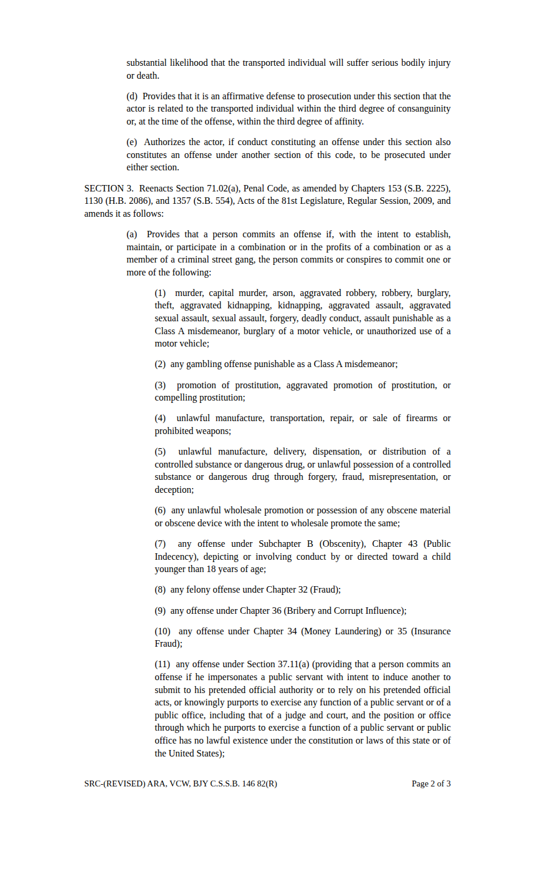substantial likelihood that the transported individual will suffer serious bodily injury or death.
(d) Provides that it is an affirmative defense to prosecution under this section that the actor is related to the transported individual within the third degree of consanguinity or, at the time of the offense, within the third degree of affinity.
(e) Authorizes the actor, if conduct constituting an offense under this section also constitutes an offense under another section of this code, to be prosecuted under either section.
SECTION 3. Reenacts Section 71.02(a), Penal Code, as amended by Chapters 153 (S.B. 2225), 1130 (H.B. 2086), and 1357 (S.B. 554), Acts of the 81st Legislature, Regular Session, 2009, and amends it as follows:
(a) Provides that a person commits an offense if, with the intent to establish, maintain, or participate in a combination or in the profits of a combination or as a member of a criminal street gang, the person commits or conspires to commit one or more of the following:
(1) murder, capital murder, arson, aggravated robbery, robbery, burglary, theft, aggravated kidnapping, kidnapping, aggravated assault, aggravated sexual assault, sexual assault, forgery, deadly conduct, assault punishable as a Class A misdemeanor, burglary of a motor vehicle, or unauthorized use of a motor vehicle;
(2) any gambling offense punishable as a Class A misdemeanor;
(3) promotion of prostitution, aggravated promotion of prostitution, or compelling prostitution;
(4) unlawful manufacture, transportation, repair, or sale of firearms or prohibited weapons;
(5) unlawful manufacture, delivery, dispensation, or distribution of a controlled substance or dangerous drug, or unlawful possession of a controlled substance or dangerous drug through forgery, fraud, misrepresentation, or deception;
(6) any unlawful wholesale promotion or possession of any obscene material or obscene device with the intent to wholesale promote the same;
(7) any offense under Subchapter B (Obscenity), Chapter 43 (Public Indecency), depicting or involving conduct by or directed toward a child younger than 18 years of age;
(8) any felony offense under Chapter 32 (Fraud);
(9) any offense under Chapter 36 (Bribery and Corrupt Influence);
(10) any offense under Chapter 34 (Money Laundering) or 35 (Insurance Fraud);
(11) any offense under Section 37.11(a) (providing that a person commits an offense if he impersonates a public servant with intent to induce another to submit to his pretended official authority or to rely on his pretended official acts, or knowingly purports to exercise any function of a public servant or of a public office, including that of a judge and court, and the position or office through which he purports to exercise a function of a public servant or public office has no lawful existence under the constitution or laws of this state or of the United States);
SRC-(REVISED) ARA, VCW, BJY C.S.S.B. 146 82(R)
Page 2 of 3